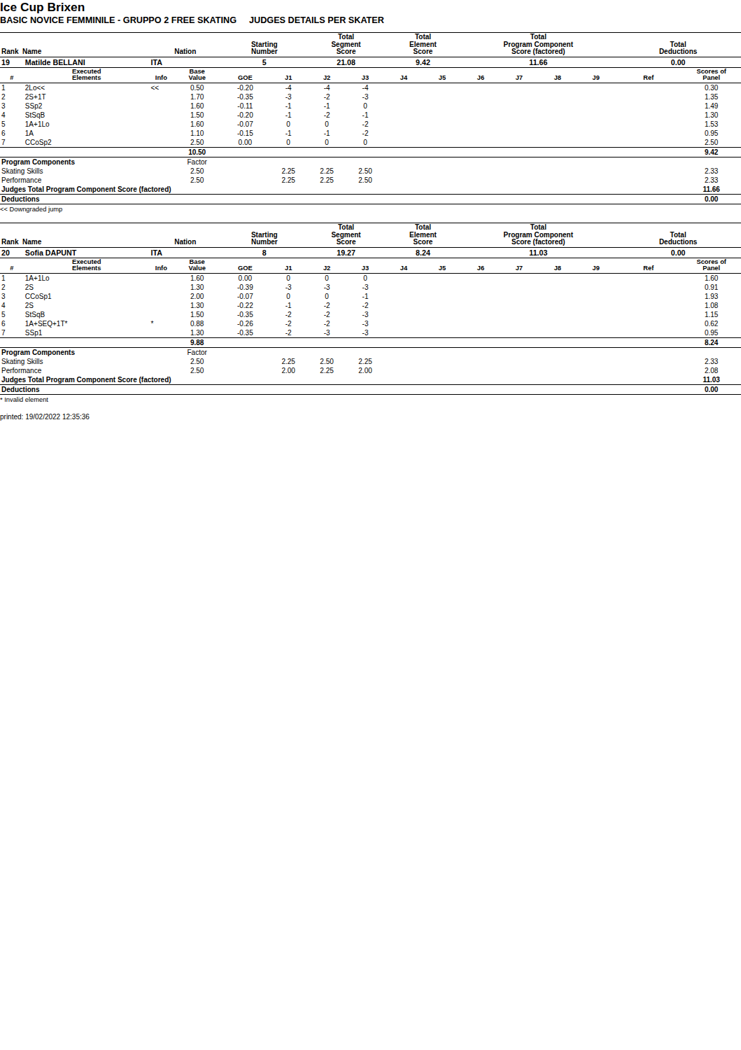Ice Cup Brixen
BASIC NOVICE FEMMINILE - GRUPPO 2 FREE SKATINGJUDGES DETAILS PER SKATER
| Rank Name | Nation | Starting Number | Total Segment Score | Total Element Score | Total Program Component Score (factored) | Total Deductions |
| --- | --- | --- | --- | --- | --- | --- |
| 19 | Matilde BELLANI | ITA | 5 | 21.08 | 9.42 | 11.66 | 0.00 |
| # | Executed Elements | Info | Base Value | GOE | J1 | J2 | J3 | J4 | J5 | J6 | J7 | J8 | J9 | Ref | Scores of Panel |
| 1 | 2Lo<< | << | 0.50 | -0.20 | -4 | -4 | -4 | | | | | | | | 0.30 |
| 2 | 2S+1T | | 1.70 | -0.35 | -3 | -2 | -3 | | | | | | | | 1.35 |
| 3 | SSp2 | | 1.60 | -0.11 | -1 | -1 | 0 | | | | | | | | 1.49 |
| 4 | StSqB | | 1.50 | -0.20 | -1 | -2 | -1 | | | | | | | | 1.30 |
| 5 | 1A+1Lo | | 1.60 | -0.07 | 0 | 0 | -2 | | | | | | | | 1.53 |
| 6 | 1A | | 1.10 | -0.15 | -1 | -1 | -2 | | | | | | | | 0.95 |
| 7 | CCoSp2 | | 2.50 | 0.00 | 0 | 0 | 0 | | | | | | | | 2.50 |
| | | | 10.50 | | | 9.42 |
| Program Components | Factor | |
| Skating Skills | 2.50 | | 2.25 | 2.25 | 2.50 | | | | | | | | 2.33 |
| Performance | 2.50 | | 2.25 | 2.25 | 2.50 | | | | | | | | 2.33 |
| Judges Total Program Component Score (factored) | | 11.66 |
| Deductions | | 0.00 |
<< Downgraded jump
| Rank Name | Nation | Starting Number | Total Segment Score | Total Element Score | Total Program Component Score (factored) | Total Deductions |
| --- | --- | --- | --- | --- | --- | --- |
| 20 | Sofia DAPUNT | ITA | 8 | 19.27 | 8.24 | 11.03 | 0.00 |
| # | Executed Elements | Info | Base Value | GOE | J1 | J2 | J3 | J4 | J5 | J6 | J7 | J8 | J9 | Ref | Scores of Panel |
| 1 | 1A+1Lo | | 1.60 | 0.00 | 0 | 0 | 0 | | | | | | | | 1.60 |
| 2 | 2S | | 1.30 | -0.39 | -3 | -3 | -3 | | | | | | | | 0.91 |
| 3 | CCoSp1 | | 2.00 | -0.07 | 0 | 0 | -1 | | | | | | | | 1.93 |
| 4 | 2S | | 1.30 | -0.22 | -1 | -2 | -2 | | | | | | | | 1.08 |
| 5 | StSqB | | 1.50 | -0.35 | -2 | -2 | -3 | | | | | | | | 1.15 |
| 6 | 1A+SEQ+1T* | * | 0.88 | -0.26 | -2 | -2 | -3 | | | | | | | | 0.62 |
| 7 | SSp1 | | 1.30 | -0.35 | -2 | -3 | -3 | | | | | | | | 0.95 |
| | | | 9.88 | | | 8.24 |
| Program Components | Factor | |
| Skating Skills | 2.50 | | 2.25 | 2.50 | 2.25 | | | | | | | | 2.33 |
| Performance | 2.50 | | 2.00 | 2.25 | 2.00 | | | | | | | | 2.08 |
| Judges Total Program Component Score (factored) | | 11.03 |
| Deductions | | 0.00 |
* Invalid element
printed: 19/02/2022 12:35:36